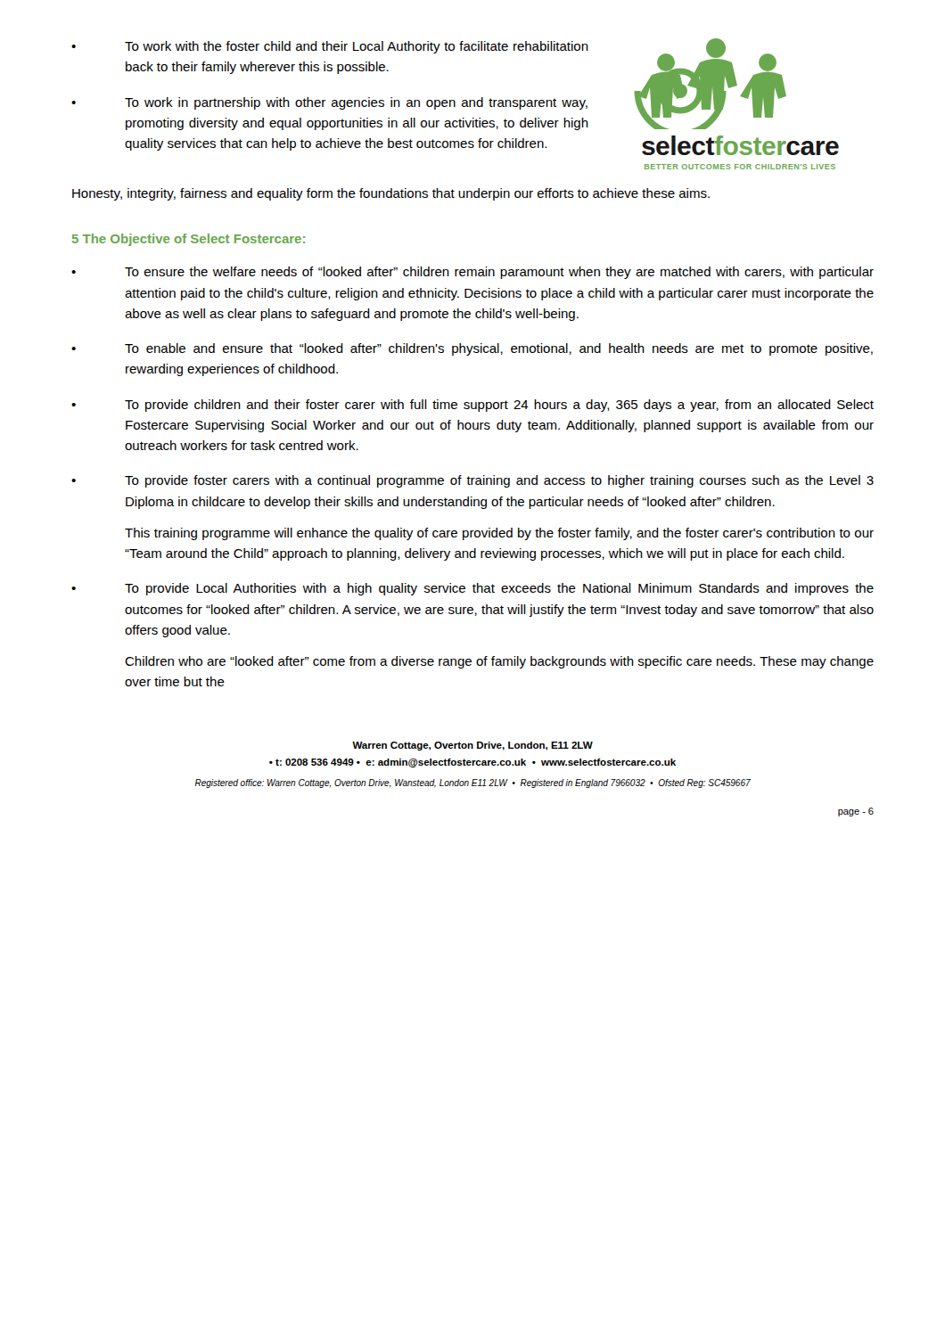select foster care
BETTER OUTCOMES FOR CHILDREN'S LIVES
To work with the foster child and their Local Authority to facilitate rehabilitation back to their family wherever this is possible.
To work in partnership with other agencies in an open and transparent way, promoting diversity and equal opportunities in all our activities, to deliver high quality services that can help to achieve the best outcomes for children.
Honesty, integrity, fairness and equality form the foundations that underpin our efforts to achieve these aims.
5 The Objective of Select Fostercare:
To ensure the welfare needs of “looked after” children remain paramount when they are matched with carers, with particular attention paid to the child's culture, religion and ethnicity. Decisions to place a child with a particular carer must incorporate the above as well as clear plans to safeguard and promote the child's well-being.
To enable and ensure that “looked after” children's physical, emotional, and health needs are met to promote positive, rewarding experiences of childhood.
To provide children and their foster carer with full time support 24 hours a day, 365 days a year, from an allocated Select Fostercare Supervising Social Worker and our out of hours duty team. Additionally, planned support is available from our outreach workers for task centred work.
To provide foster carers with a continual programme of training and access to higher training courses such as the Level 3 Diploma in childcare to develop their skills and understanding of the particular needs of “looked after” children.
This training programme will enhance the quality of care provided by the foster family, and the foster carer's contribution to our “Team around the Child” approach to planning, delivery and reviewing processes, which we will put in place for each child.
To provide Local Authorities with a high quality service that exceeds the National Minimum Standards and improves the outcomes for “looked after” children. A service, we are sure, that will justify the term “Invest today and save tomorrow” that also offers good value.
Children who are “looked after” come from a diverse range of family backgrounds with specific care needs. These may change over time but the
Warren Cottage, Overton Drive, London, E11 2LW
• t: 0208 536 4949 • e: admin@selectfostercare.co.uk • www.selectfostercare.co.uk
Registered office: Warren Cottage, Overton Drive, Wanstead, London E11 2LW • Registered in England 7966032 • Ofsted Reg: SC459667
page - 6